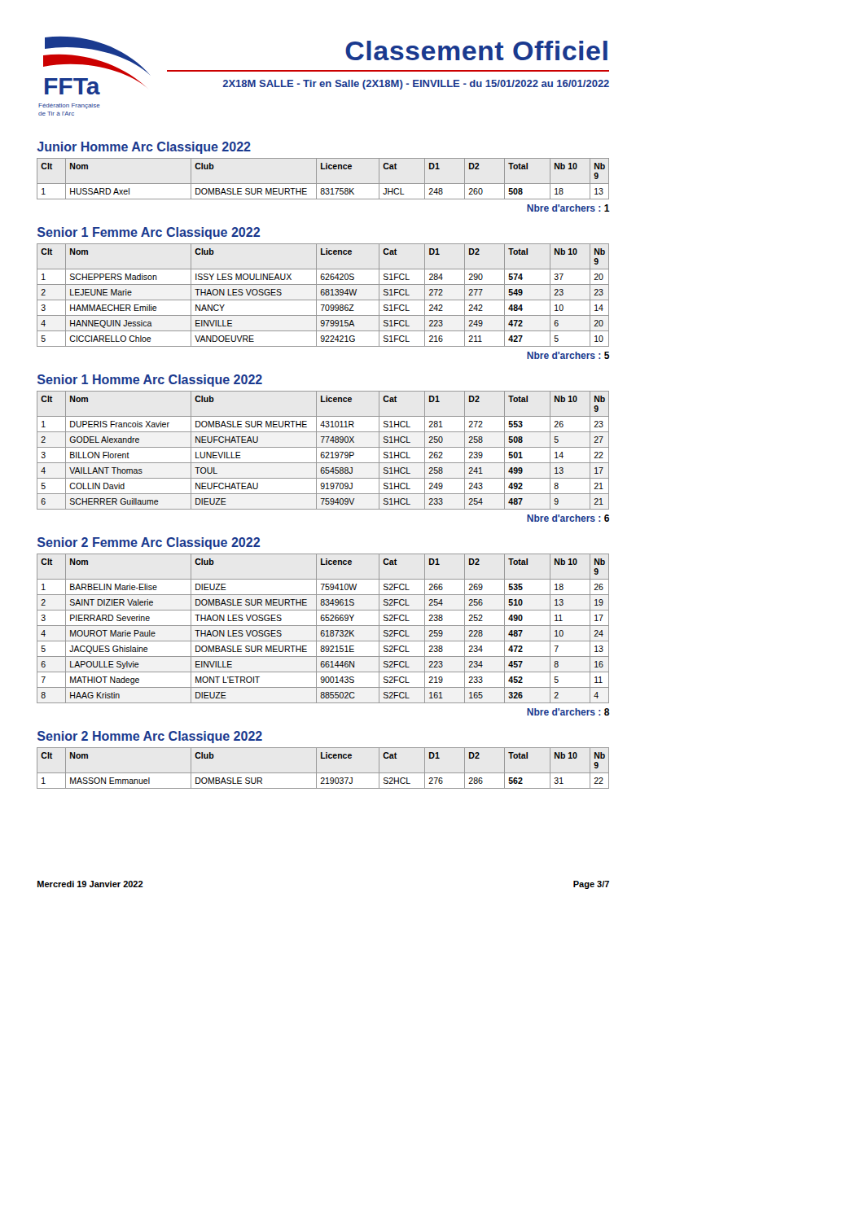FFTa Fédération Française de Tir à l'Arc
Classement Officiel
2X18M SALLE - Tir en Salle (2X18M) - EINVILLE - du 15/01/2022 au 16/01/2022
Junior Homme Arc Classique 2022
| Clt | Nom | Club | Licence | Cat | D1 | D2 | Total | Nb 10 | Nb 9 |
| --- | --- | --- | --- | --- | --- | --- | --- | --- | --- |
| 1 | HUSSARD Axel | DOMBASLE SUR MEURTHE | 831758K | JHCL | 248 | 260 | 508 | 18 | 13 |
Nbre d'archers : 1
Senior 1 Femme Arc Classique 2022
| Clt | Nom | Club | Licence | Cat | D1 | D2 | Total | Nb 10 | Nb 9 |
| --- | --- | --- | --- | --- | --- | --- | --- | --- | --- |
| 1 | SCHEPPERS Madison | ISSY LES MOULINEAUX | 626420S | S1FCL | 284 | 290 | 574 | 37 | 20 |
| 2 | LEJEUNE Marie | THAON LES VOSGES | 681394W | S1FCL | 272 | 277 | 549 | 23 | 23 |
| 3 | HAMMAECHER Emilie | NANCY | 709986Z | S1FCL | 242 | 242 | 484 | 10 | 14 |
| 4 | HANNEQUIN Jessica | EINVILLE | 979915A | S1FCL | 223 | 249 | 472 | 6 | 20 |
| 5 | CICCIARELLO Chloe | VANDOEUVRE | 922421G | S1FCL | 216 | 211 | 427 | 5 | 10 |
Nbre d'archers : 5
Senior 1 Homme Arc Classique 2022
| Clt | Nom | Club | Licence | Cat | D1 | D2 | Total | Nb 10 | Nb 9 |
| --- | --- | --- | --- | --- | --- | --- | --- | --- | --- |
| 1 | DUPERIS Francois Xavier | DOMBASLE SUR MEURTHE | 431011R | S1HCL | 281 | 272 | 553 | 26 | 23 |
| 2 | GODEL Alexandre | NEUFCHATEAU | 774890X | S1HCL | 250 | 258 | 508 | 5 | 27 |
| 3 | BILLON Florent | LUNEVILLE | 621979P | S1HCL | 262 | 239 | 501 | 14 | 22 |
| 4 | VAILLANT Thomas | TOUL | 654588J | S1HCL | 258 | 241 | 499 | 13 | 17 |
| 5 | COLLIN David | NEUFCHATEAU | 919709J | S1HCL | 249 | 243 | 492 | 8 | 21 |
| 6 | SCHERRER Guillaume | DIEUZE | 759409V | S1HCL | 233 | 254 | 487 | 9 | 21 |
Nbre d'archers : 6
Senior 2 Femme Arc Classique 2022
| Clt | Nom | Club | Licence | Cat | D1 | D2 | Total | Nb 10 | Nb 9 |
| --- | --- | --- | --- | --- | --- | --- | --- | --- | --- |
| 1 | BARBELIN Marie-Elise | DIEUZE | 759410W | S2FCL | 266 | 269 | 535 | 18 | 26 |
| 2 | SAINT DIZIER Valerie | DOMBASLE SUR MEURTHE | 834961S | S2FCL | 254 | 256 | 510 | 13 | 19 |
| 3 | PIERRARD Severine | THAON LES VOSGES | 652669Y | S2FCL | 238 | 252 | 490 | 11 | 17 |
| 4 | MOUROT Marie Paule | THAON LES VOSGES | 618732K | S2FCL | 259 | 228 | 487 | 10 | 24 |
| 5 | JACQUES Ghislaine | DOMBASLE SUR MEURTHE | 892151E | S2FCL | 238 | 234 | 472 | 7 | 13 |
| 6 | LAPOULLE Sylvie | EINVILLE | 661446N | S2FCL | 223 | 234 | 457 | 8 | 16 |
| 7 | MATHIOT Nadege | MONT L'ETROIT | 900143S | S2FCL | 219 | 233 | 452 | 5 | 11 |
| 8 | HAAG Kristin | DIEUZE | 885502C | S2FCL | 161 | 165 | 326 | 2 | 4 |
Nbre d'archers : 8
Senior 2 Homme Arc Classique 2022
| Clt | Nom | Club | Licence | Cat | D1 | D2 | Total | Nb 10 | Nb 9 |
| --- | --- | --- | --- | --- | --- | --- | --- | --- | --- |
| 1 | MASSON Emmanuel | DOMBASLE SUR | 219037J | S2HCL | 276 | 286 | 562 | 31 | 22 |
Mercredi 19 Janvier 2022 Page 3/7